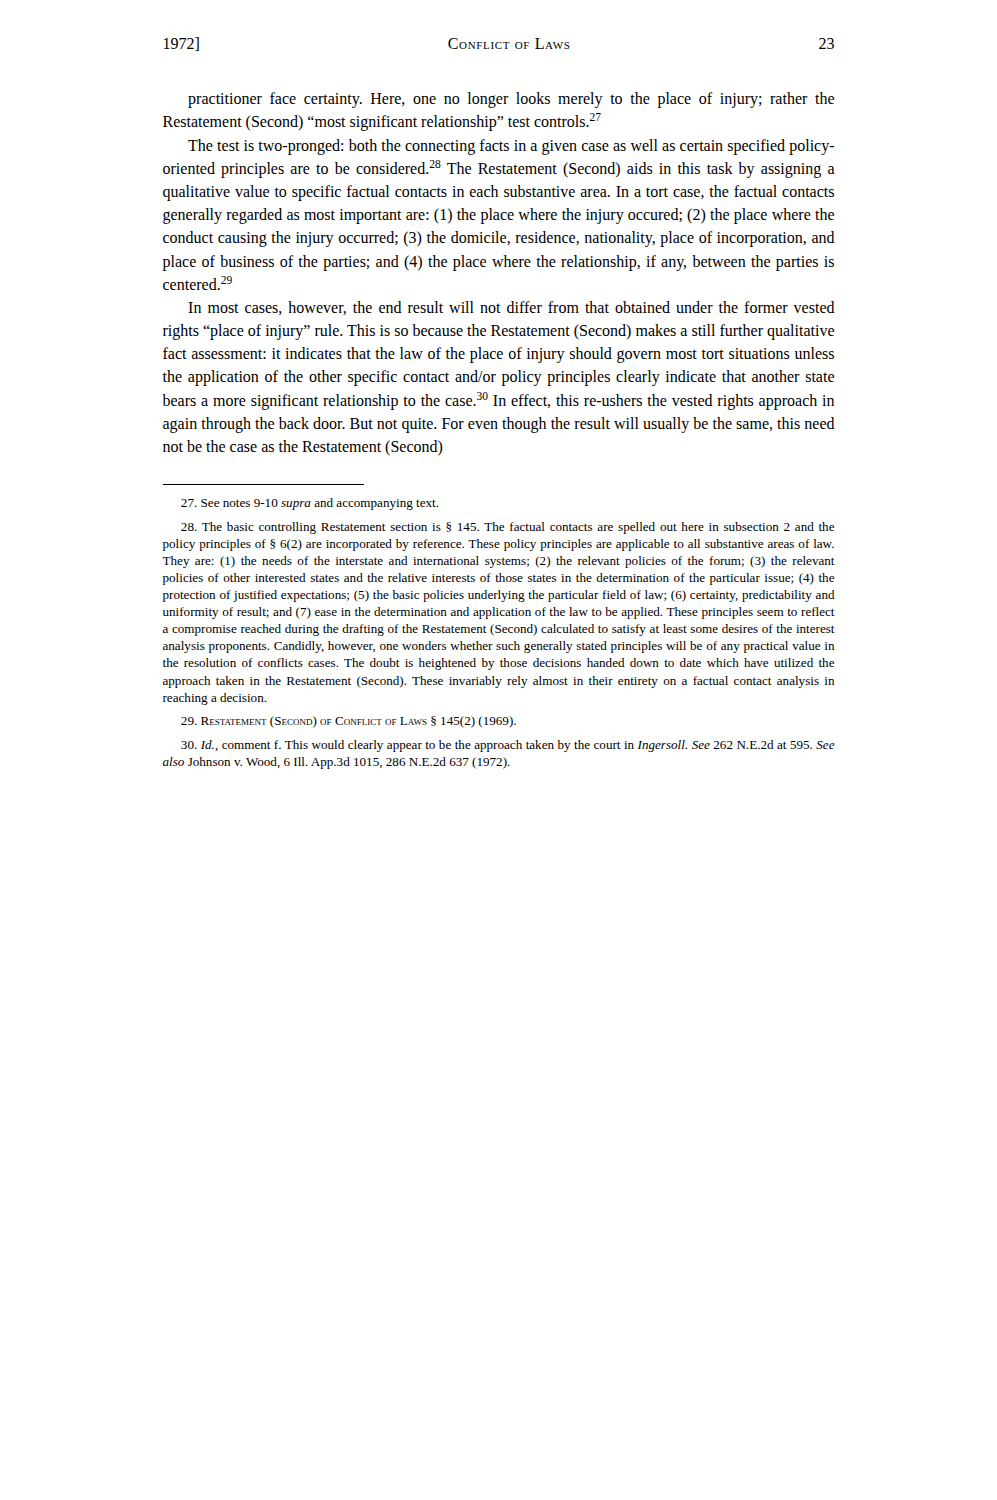1972] Conflict of Laws 23
practitioner face certainty. Here, one no longer looks merely to the place of injury; rather the Restatement (Second) “most significant relationship” test controls.27
The test is two-pronged: both the connecting facts in a given case as well as certain specified policy-oriented principles are to be considered.28 The Restatement (Second) aids in this task by assigning a qualitative value to specific factual contacts in each substantive area. In a tort case, the factual contacts generally regarded as most important are: (1) the place where the injury occured; (2) the place where the conduct causing the injury occurred; (3) the domicile, residence, nationality, place of incorporation, and place of business of the parties; and (4) the place where the relationship, if any, between the parties is centered.29
In most cases, however, the end result will not differ from that obtained under the former vested rights “place of injury” rule. This is so because the Restatement (Second) makes a still further qualitative fact assessment: it indicates that the law of the place of injury should govern most tort situations unless the application of the other specific contact and/or policy principles clearly indicate that another state bears a more significant relationship to the case.30 In effect, this re-ushers the vested rights approach in again through the back door. But not quite. For even though the result will usually be the same, this need not be the case as the Restatement (Second)
See notes 9-10 supra and accompanying text.
The basic controlling Restatement section is § 145. The factual contacts are spelled out here in subsection 2 and the policy principles of § 6(2) are incorporated by reference. These policy principles are applicable to all substantive areas of law. They are: (1) the needs of the interstate and international systems; (2) the relevant policies of the forum; (3) the relevant policies of other interested states and the relative interests of those states in the determination of the particular issue; (4) the protection of justified expectations; (5) the basic policies underlying the particular field of law; (6) certainty, predictability and uniformity of result; and (7) ease in the determination and application of the law to be applied. These principles seem to reflect a compromise reached during the drafting of the Restatement (Second) calculated to satisfy at least some desires of the interest analysis proponents. Candidly, however, one wonders whether such generally stated principles will be of any practical value in the resolution of conflicts cases. The doubt is heightened by those decisions handed down to date which have utilized the approach taken in the Restatement (Second). These invariably rely almost in their entirety on a factual contact analysis in reaching a decision.
Restatement (Second) of Conflict of Laws § 145(2) (1969).
Id., comment f. This would clearly appear to be the approach taken by the court in Ingersoll. See 262 N.E.2d at 595. See also Johnson v. Wood, 6 Ill. App.3d 1015, 286 N.E.2d 637 (1972).